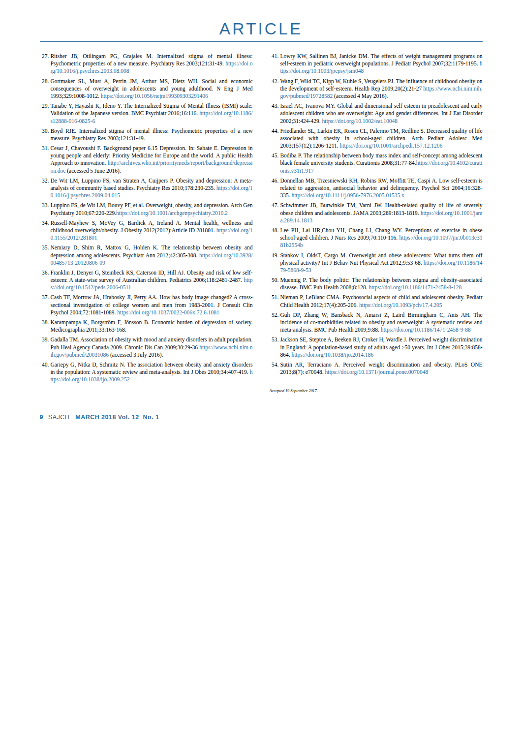ARTICLE
Ritsher JB, Otilingam PG, Grajales M. Internalized stigma of mental illness: Psychometric properties of a new measure. Psychiatry Res 2003;121:31-49. https://doi.org/10.1016/j.psychres.2003.08.008
Gortmaker SL, Must A, Perrin JM, Arthur MS, Dietz WH. Social and economic consequences of overweight in adolescents and young adulthood. N Eng J Med 1993;329:1008-1012. https://doi.org/10.1056/nejm199309303291406
Tanabe Y, Hayashi K, Ideno Y. The Internalized Stigma of Mental Illness (ISMI) scale: Validation of the Japanese version. BMC Psychiatr 2016;16:116. https://doi.org/10.1186/s12888-016-0825-6
Boyd RJE. Internalized stigma of mental illness: Psychometric properties of a new measure. Psychiatry Res 2003;121:31-49.
Cesar J, Chavoushi F. Background paper 6.15 Depression. In: Sabate E. Depression in young people and elderly: Priority Medicine for Europe and the world. A public Health Approach to innovation. http://archives.who.int/prioritymeds/report/background/depression.doc (accessed 5 June 2016).
De Wit LM, Luppino FS, van Straten A, Cuijpers P. Obesity and depression: A meta-analysis of community based studies. Psychiatry Res 2010;178:230-235. https://doi.org/10.1016/j.psychres.2009.04.015
Luppino FS, de Wit LM, Bouvy PF, et al. Overweight, obesity, and depression. Arch Gen Psychiatry 2010;67:220-229.https://doi.org/10.1001/archgenpsychiatry.2010.2
Russell-Mayhew S, McVey G, Bardick A, Ireland A. Mental health, wellness and childhood overweight/obesity. J Obesity 2012(2012):Article ID 281801. https://doi.org/10.1155/2012/281801
Nemiary D, Shim R, Mattox G, Holden K. The relationship between obesity and depression among adolescents. Psychiatr Ann 2012;42:305-308. https://doi.org/10.3928/00485713-20120806-09
Franklin J, Denyer G, Steinbeck KS, Caterson ID, Hill AJ. Obesity and risk of low self-esteem: A state-wise survey of Australian children. Pediatrics 2006;118:2481-2487. https://doi.org/10.1542/peds.2006-0511
Cash TF, Morrow JA, Hrabosky JI, Perry AA. How has body image changed? A cross-sectional investigation of college women and men from 1983-2001. J Consult Clin Psychol 2004;72:1081-1089. https://doi.org/10.1037/0022-006x.72.6.1081
Karampampa K, Borgström F, Jönsson B. Economic burden of depression of society. Medicographia 2011;33:163-168.
Gadalla TM. Association of obesity with mood and anxiety disorders in adult population. Pub Heal Agency Canada 2009. Chronic Dis Can 2009;30:29-36 https://www.ncbi.nlm.nih.gov/pubmed/20031086 (accessed 3 July 2016).
Gariepy G, Nitka D, Schmitz N. The association between obesity and anxiety disorders in the population: A systematic review and meta-analysis. Int J Obes 2010;34:407-419. https://doi.org/10.1038/ijo.2009.252
Lowry KW, Sallinen BJ, Janicke DM. The effects of weight management programs on self-esteem in pediatric overweight populations. J Pediatr Psychol 2007;32:1179-1195. https://doi.org/10.1093/jpepsy/jsm048
Wang F, Wild TC, Kipp W, Kuhle S, Veugelers PJ. The influence of childhood obesity on the development of self-esteem. Health Rep 2009;20(2):21-27 https://www.ncbi.nim.nih.gov/pubmed/19728582 (accessed 4 May 2016).
Israel AC, Ivanova MY. Global and dimensional self-esteem in preadolescent and early adolescent children who are overweight: Age and gender differences. Int J Eat Disorder 2002;31:424-429. https://doi.org/10.1002/eat.10048
Friedlander SL, Larkin EK, Rosen CL, Palermo TM, Redline S. Decreased quality of life associated with obesity in school-aged children. Arch Pediatr Adolesc Med 2003;157(12):1206-1211. https://doi.org/10.1001/archpedi.157.12.1206
Bodiba P. The relationship between body mass index and self-concept among adolescent black female university students. Curationis 2008;31:77-84.https://doi.org/10.4102/curationis.v31i1.917
Donnellan MB, Trzesniewski KH, Robins RW, Moffitt TE, Caspi A. Low self-esteem is related to aggression, antisocial behavior and delinquency. Psychol Sci 2004;16:328-335. https://doi.org/10.1111/j.0956-7976.2005.01535.x
Schwimmer JB, Burwinkle TM, Varni JW. Health-related quality of life of severely obese children and adolescents. JAMA 2003;289:1813-1819. https://doi.org/10.1001/jama.289.14.1813
Lee PH, Lai HR,Chou YH, Chang LI, Chang WY. Perceptions of exercise in obese school-aged children. J Nurs Res 2009;70:110-116. https://doi.org/10.1097/jnr.0b013e3181b2554b
Stankov I, OldsT, Cargo M. Overweight and obese adolescents: What turns them off physical activity? Int J Behav Nut Physical Act 2012;9:53-68. https://doi.org/10.1186/1479-5868-9-53
Muennig P. The body politic: The relationship between stigma and obesity-associated disease. BMC Pub Health 2008;8:128. https://doi.org/10.1186/1471-2458-8-128
Nieman P, LeBlanc CMA. Psychosocial aspects of child and adolescent obesity. Pediatr Child Health 2012;17(4):205-206. https://doi.org/10.1093/pch/17.4.205
Guh DP, Zhang W, Bansback N, Amarsi Z, Laird Birmingham C, Anis AH. The incidence of co-morbidities related to obesity and overweight: A systematic review and meta-analysis. BMC Pub Health 2009;9:88. https://doi.org/10.1186/1471-2458-9-88
Jackson SE, Steptoe A, Beeken RJ, Croker H, Wardle J. Perceived weight discrimination in England: A population-based study of adults aged ≥50 years. Int J Obes 2015;39:858-864. https://doi.org/10.1038/ijo.2014.186
Sutin AR, Terraciano A. Perceived weight discrimination and obesity. PLoS ONE 2013;8(7): e70048. https://doi.org/10.1371/journal.pone.0070048
Accepted 19 September 2017.
9 SAJCH MARCH 2018 Vol. 12 No. 1